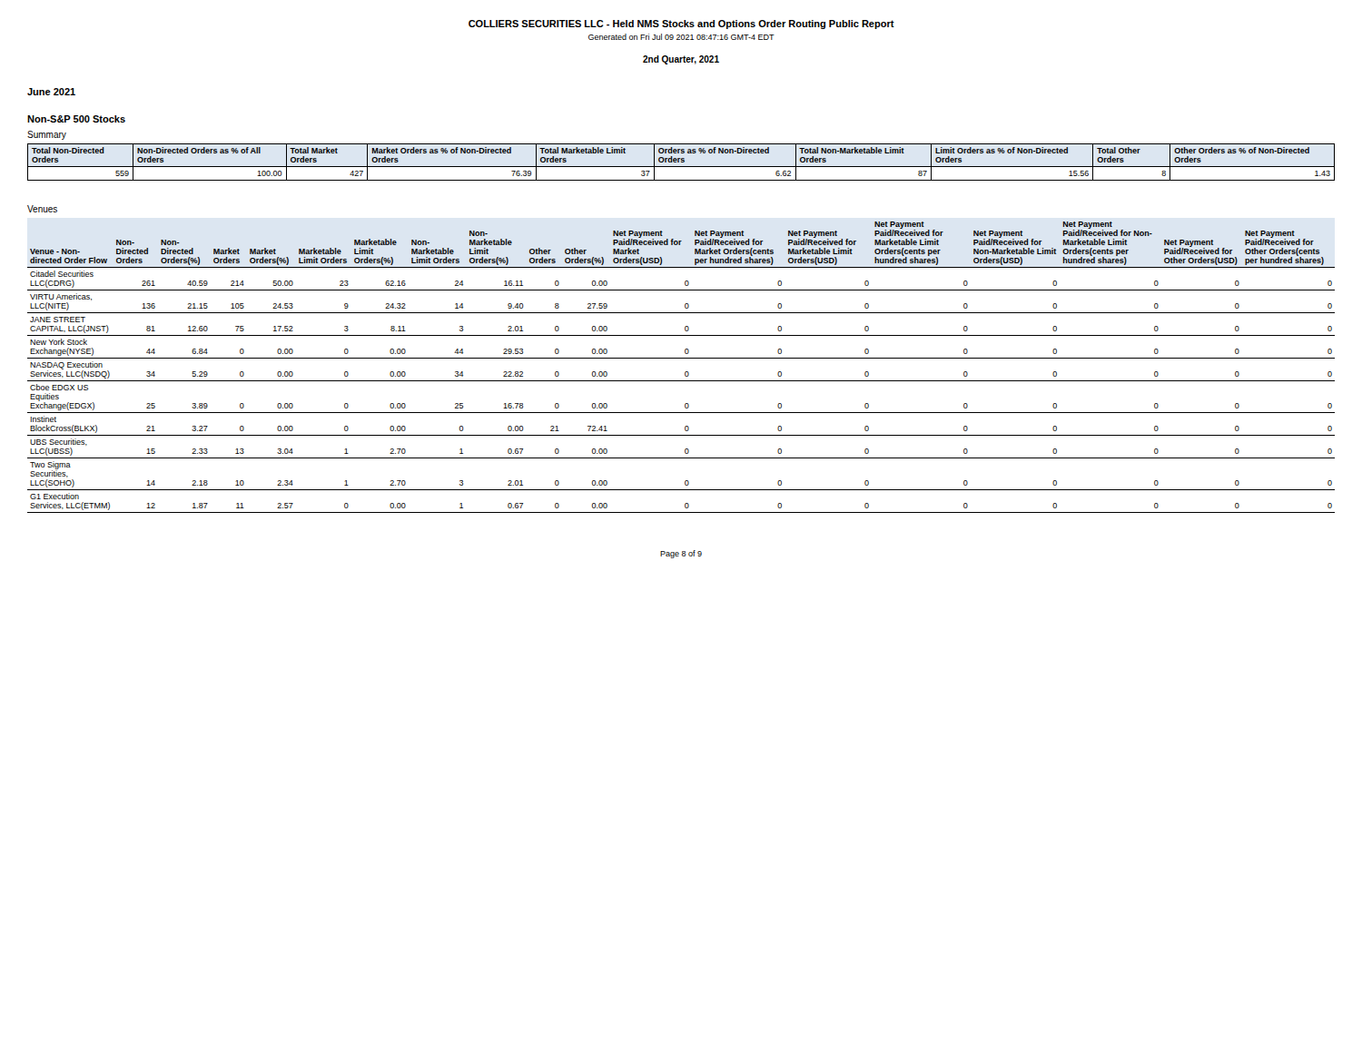COLLIERS SECURITIES LLC - Held NMS Stocks and Options Order Routing Public Report
Generated on Fri Jul 09 2021 08:47:16 GMT-4 EDT
2nd Quarter, 2021
June 2021
Non-S&P 500 Stocks
Summary
| Total Non-Directed Orders | Non-Directed Orders as % of All Orders | Total Market Orders | Market Orders as % of Non-Directed Orders | Total Marketable Limit Orders | Orders as % of Non-Directed Orders | Total Non-Marketable Limit Orders | Limit Orders as % of Non-Directed Orders | Total Other Orders | Other Orders as % of Non-Directed Orders |
| --- | --- | --- | --- | --- | --- | --- | --- | --- | --- |
| 559 | 100.00 | 427 | 76.39 | 37 | 6.62 | 87 | 15.56 | 8 | 1.43 |
Venues
| Venue - Non-directed Order Flow | Non-Directed Orders | Non-Directed Orders(%) | Market Orders | Market Orders(%) | Marketable Limit Orders | Marketable Limit Orders(%) | Non-Marketable Limit Orders | Non-Marketable Limit Orders(%) | Other Orders | Other Orders(%) | Net Payment Paid/Received for Market Orders(USD) | Net Payment Paid/Received for Market Orders(cents per hundred shares) | Net Payment Paid/Received for Marketable Limit Orders(USD) | Net Payment Paid/Received for Marketable Limit Orders(cents per hundred shares) | Net Payment Paid/Received for Non-Marketable Limit Orders(USD) | Net Payment Paid/Received for Non-Marketable Limit Orders(cents per hundred shares) | Net Payment Paid/Received for Other Orders(USD) | Net Payment Paid/Received for Other Orders(cents per hundred shares) |
| --- | --- | --- | --- | --- | --- | --- | --- | --- | --- | --- | --- | --- | --- | --- | --- | --- | --- | --- |
| Citadel Securities LLC(CDRG) | 261 | 40.59 | 214 | 50.00 | 23 | 62.16 | 24 | 16.11 | 0 | 0.00 | 0 | 0 | 0 | 0 | 0 | 0 | 0 | 0 |
| VIRTU Americas, LLC(NITE) | 136 | 21.15 | 105 | 24.53 | 9 | 24.32 | 14 | 9.40 | 8 | 27.59 | 0 | 0 | 0 | 0 | 0 | 0 | 0 | 0 |
| JANE STREET CAPITAL, LLC(JNST) | 81 | 12.60 | 75 | 17.52 | 3 | 8.11 | 3 | 2.01 | 0 | 0.00 | 0 | 0 | 0 | 0 | 0 | 0 | 0 | 0 |
| New York Stock Exchange(NYSE) | 44 | 6.84 | 0 | 0.00 | 0 | 0.00 | 44 | 29.53 | 0 | 0.00 | 0 | 0 | 0 | 0 | 0 | 0 | 0 | 0 |
| NASDAQ Execution Services, LLC(NSDQ) | 34 | 5.29 | 0 | 0.00 | 0 | 0.00 | 34 | 22.82 | 0 | 0.00 | 0 | 0 | 0 | 0 | 0 | 0 | 0 | 0 |
| Cboe EDGX US Equities Exchange(EDGX) | 25 | 3.89 | 0 | 0.00 | 0 | 0.00 | 25 | 16.78 | 0 | 0.00 | 0 | 0 | 0 | 0 | 0 | 0 | 0 | 0 |
| Instinet BlockCross(BLKX) | 21 | 3.27 | 0 | 0.00 | 0 | 0.00 | 0 | 0.00 | 21 | 72.41 | 0 | 0 | 0 | 0 | 0 | 0 | 0 | 0 |
| UBS Securities, LLC(UBSS) | 15 | 2.33 | 13 | 3.04 | 1 | 2.70 | 1 | 0.67 | 0 | 0.00 | 0 | 0 | 0 | 0 | 0 | 0 | 0 | 0 |
| Two Sigma Securities, LLC(SOHO) | 14 | 2.18 | 10 | 2.34 | 1 | 2.70 | 3 | 2.01 | 0 | 0.00 | 0 | 0 | 0 | 0 | 0 | 0 | 0 | 0 |
| G1 Execution Services, LLC(ETMM) | 12 | 1.87 | 11 | 2.57 | 0 | 0.00 | 1 | 0.67 | 0 | 0.00 | 0 | 0 | 0 | 0 | 0 | 0 | 0 | 0 |
Page 8 of 9